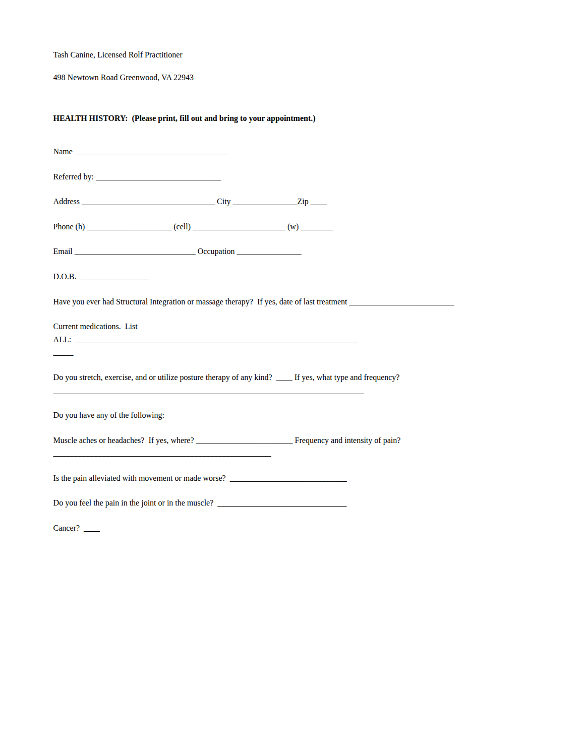Tash Canine, Licensed Rolf Practitioner
498 Newtown Road Greenwood, VA 22943
HEALTH HISTORY: (Please print, fill out and bring to your appointment.)
Name ______________________________________
Referred by: _______________________________
Address _________________________________ City ________________Zip ____
Phone (h) _____________________ (cell) _______________________ (w) ________
Email ______________________________ Occupation ________________
D.O.B. _________________
Have you ever had Structural Integration or massage therapy? If yes, date of last treatment __________________________
Current medications. List
ALL: ______________________________________________________________________
_____
Do you stretch, exercise, and or utilize posture therapy of any kind? ____ If yes, what type and frequency?
_____________________________________________________________________________
Do you have any of the following:
Muscle aches or headaches? If yes, where? ________________________ Frequency and intensity of pain? ______________________________________________________
Is the pain alleviated with movement or made worse? _____________________________
Do you feel the pain in the joint or in the muscle? ________________________________
Cancer? ____